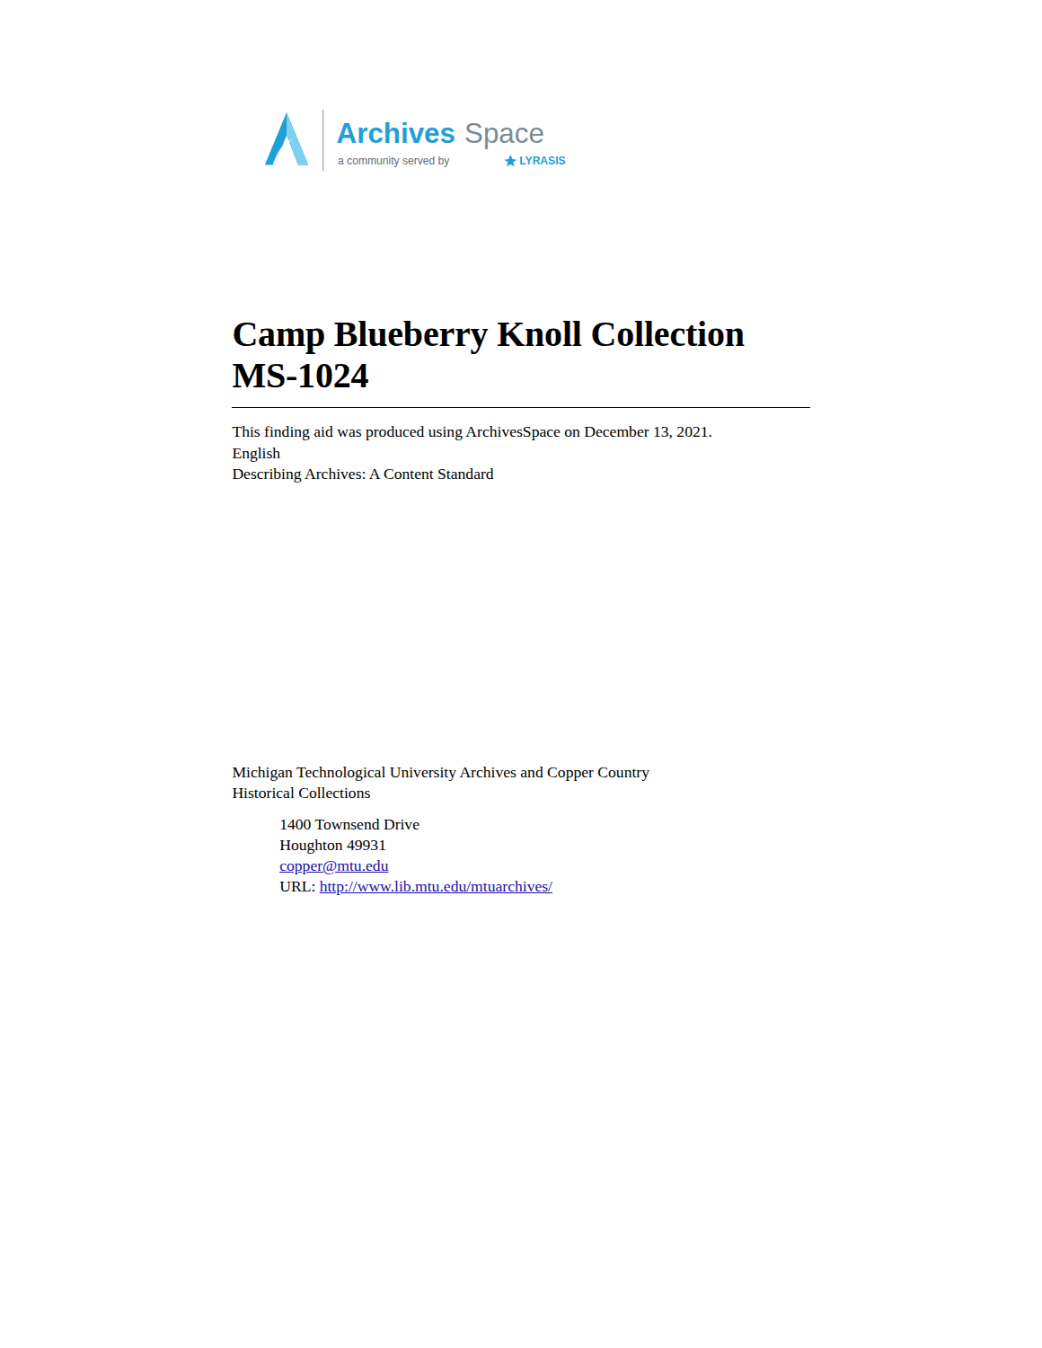ArchivesSpace — a community served by LYRASIS Archives Space a community served by LYRASIS
Camp Blueberry Knoll Collection MS-1024
This finding aid was produced using ArchivesSpace on December 13, 2021.
English
Describing Archives: A Content Standard
Michigan Technological University Archives and Copper Country
Historical Collections
1400 Townsend Drive
Houghton 49931
copper@mtu.edu
URL: http://www.lib.mtu.edu/mtuarchives/